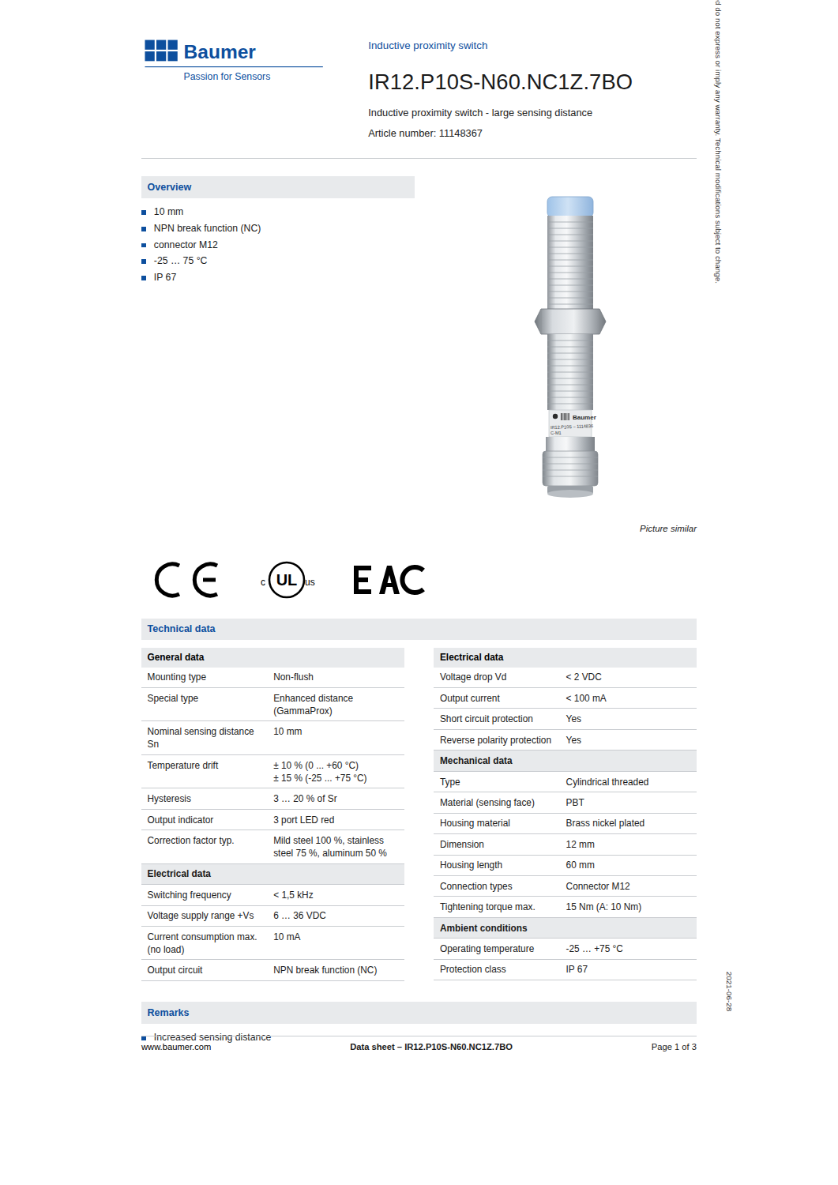Baumer Passion for Sensors
Inductive proximity switch
IR12.P10S-N60.NC1Z.7BO
Inductive proximity switch - large sensing distance
Article number: 11148367
Overview
10 mm
NPN break function (NC)
connector M12
-25 … 75 °C
IP 67
Baumer IR12.P10S – 1114836 C-M1
Picture similar
UL c us
Technical data
General data
| Mounting type | Non-flush |
| Special type | Enhanced distance (GammaProx) |
| Nominal sensing distance Sn | 10 mm |
| Temperature drift | ± 10 % (0 ... +60 °C) ± 15 % (-25 ... +75 °C) |
| Hysteresis | 3 … 20 % of Sr |
| Output indicator | 3 port LED red |
| Correction factor typ. | Mild steel 100 %, stainless steel 75 %, aluminum 50 % |
| Electrical data |
| Switching frequency | < 1,5 kHz |
| Voltage supply range +Vs | 6 … 36 VDC |
| Current consumption max. (no load) | 10 mA |
| Output circuit | NPN break function (NC) |
Electrical data
| Voltage drop Vd | < 2 VDC |
| Output current | < 100 mA |
| Short circuit protection | Yes |
| Reverse polarity protection | Yes |
| Mechanical data |
| Type | Cylindrical threaded |
| Material (sensing face) | PBT |
| Housing material | Brass nickel plated |
| Dimension | 12 mm |
| Housing length | 60 mm |
| Connection types | Connector M12 |
| Tightening torque max. | 15 Nm (A: 10 Nm) |
| Ambient conditions |
| Operating temperature | -25 … +75 °C |
| Protection class | IP 67 |
Remarks
Increased sensing distance
The product features and technical data specified do not express or imply any warranty. Technical modifications subject to change.
2021-06-28
www.baumer.com
Data sheet – IR12.P10S-N60.NC1Z.7BO
Page 1 of 3